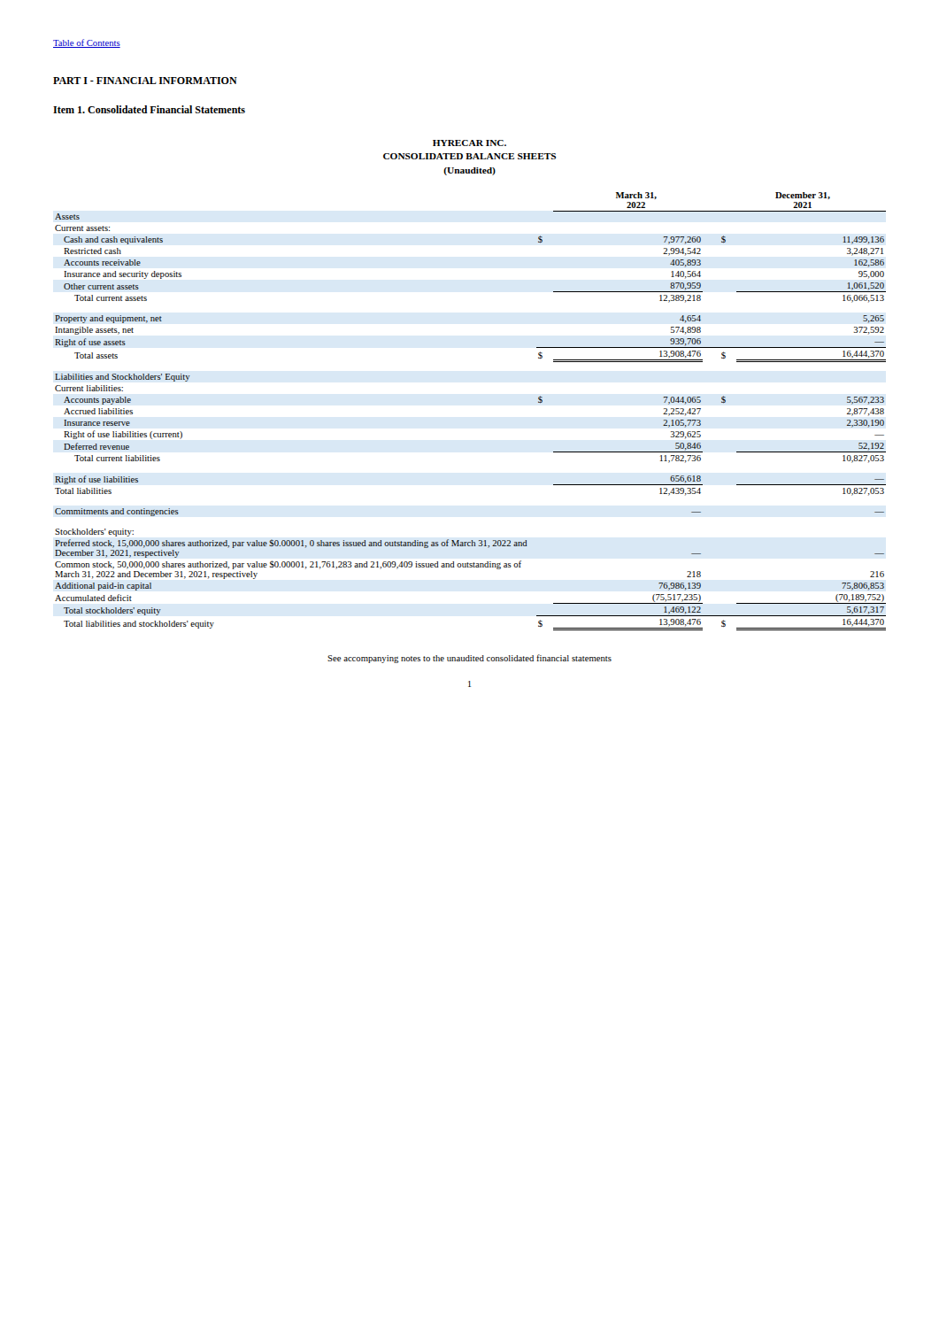Table of Contents
PART I - FINANCIAL INFORMATION
Item 1. Consolidated Financial Statements
HYRECAR INC.
CONSOLIDATED BALANCE SHEETS
(Unaudited)
| | | March 31, 2022 | December 31, 2021 |
| Assets | | | | | |
| Current assets: | | | | | |
| Cash and cash equivalents | $ | 7,977,260 | | $ | 11,499,136 |
| Restricted cash | | 2,994,542 | | | 3,248,271 |
| Accounts receivable | | 405,893 | | | 162,586 |
| Insurance and security deposits | | 140,564 | | | 95,000 |
| Other current assets | | 870,959 | | | 1,061,520 |
| Total current assets | | 12,389,218 | | | 16,066,513 |
| Property and equipment, net | | 4,654 | | | 5,265 |
| Intangible assets, net | | 574,898 | | | 372,592 |
| Right of use assets | | 939,706 | | | — |
| Total assets | $ | 13,908,476 | | $ | 16,444,370 |
| Liabilities and Stockholders' Equity | | | | | |
| Current liabilities: | | | | | |
| Accounts payable | $ | 7,044,065 | | $ | 5,567,233 |
| Accrued liabilities | | 2,252,427 | | | 2,877,438 |
| Insurance reserve | | 2,105,773 | | | 2,330,190 |
| Right of use liabilities (current) | | 329,625 | | | — |
| Deferred revenue | | 50,846 | | | 52,192 |
| Total current liabilities | | 11,782,736 | | | 10,827,053 |
| Right of use liabilities | | 656,618 | | | — |
| Total liabilities | | 12,439,354 | | | 10,827,053 |
| Commitments and contingencies | | — | | | — |
| Stockholders' equity: | | | | | |
| Preferred stock, 15,000,000 shares authorized, par value $0.00001, 0 shares issued and outstanding as of March 31, 2022 and December 31, 2021, respectively | | — | | | — |
| Common stock, 50,000,000 shares authorized, par value $0.00001, 21,761,283 and 21,609,409 issued and outstanding as of March 31, 2022 and December 31, 2021, respectively | | 218 | | | 216 |
| Additional paid-in capital | | 76,986,139 | | | 75,806,853 |
| Accumulated deficit | | (75,517,235) | | | (70,189,752) |
| Total stockholders' equity | | 1,469,122 | | | 5,617,317 |
| Total liabilities and stockholders' equity | $ | 13,908,476 | | $ | 16,444,370 |
See accompanying notes to the unaudited consolidated financial statements
1